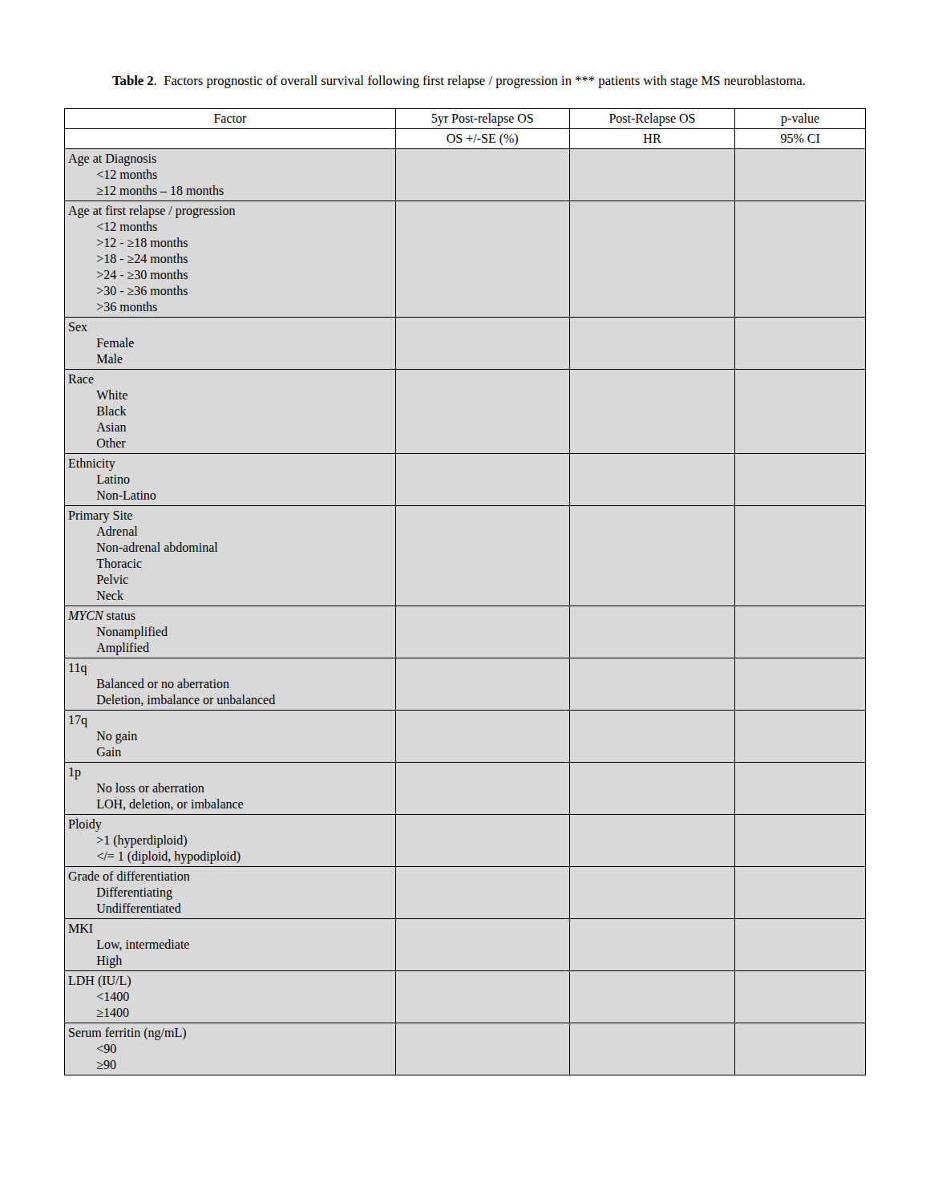Table 2. Factors prognostic of overall survival following first relapse / progression in *** patients with stage MS neuroblastoma.
| Factor | 5yr Post-relapse OS | Post-Relapse OS | p-value |
| --- | --- | --- | --- |
| | OS +/-SE (%) | HR | 95% CI |
| Age at Diagnosis <12 months ≥12 months – 18 months | | | |
| Age at first relapse / progression <12 months >12 - ≥18 months >18 - ≥24 months >24 - ≥30 months >30 - ≥36 months >36 months | | | |
| Sex Female Male | | | |
| Race White Black Asian Other | | | |
| Ethnicity Latino Non-Latino | | | |
| Primary Site Adrenal Non-adrenal abdominal Thoracic Pelvic Neck | | | |
| MYCN status Nonamplified Amplified | | | |
| 11q Balanced or no aberration Deletion, imbalance or unbalanced | | | |
| 17q No gain Gain | | | |
| 1p No loss or aberration LOH, deletion, or imbalance | | | |
| Ploidy >1 (hyperdiploid) </= 1 (diploid, hypodiploid) | | | |
| Grade of differentiation Differentiating Undifferentiated | | | |
| MKI Low, intermediate High | | | |
| LDH (IU/L) <1400 ≥1400 | | | |
| Serum ferritin (ng/mL) <90 ≥90 | | | |